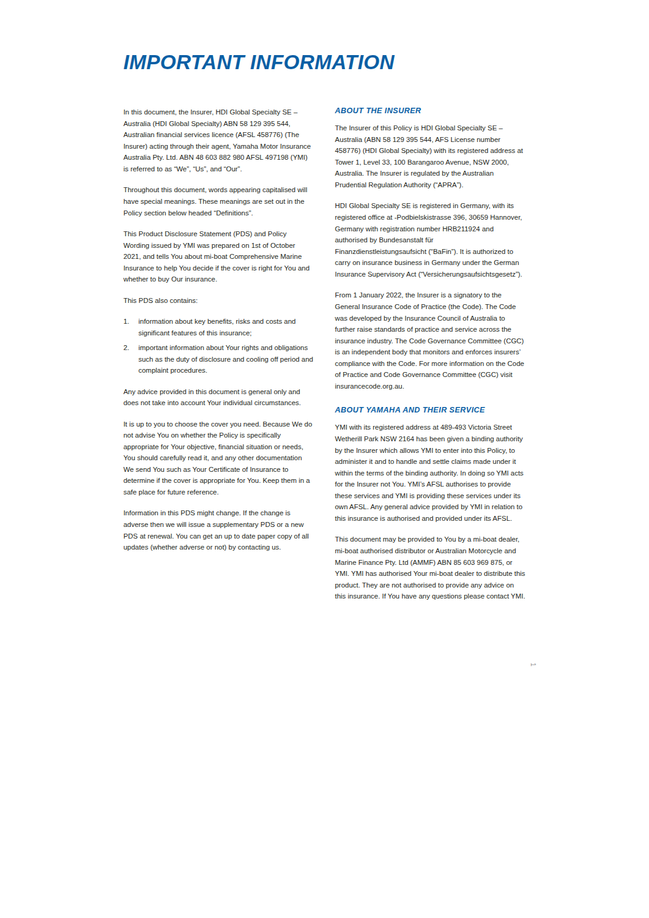IMPORTANT INFORMATION
In this document, the Insurer, HDI Global Specialty SE – Australia (HDI Global Specialty) ABN 58 129 395 544, Australian financial services licence (AFSL 458776) (The Insurer) acting through their agent, Yamaha Motor Insurance Australia Pty. Ltd. ABN 48 603 882 980 AFSL 497198 (YMI) is referred to as “We”, “Us”, and “Our”.
Throughout this document, words appearing capitalised will have special meanings. These meanings are set out in the Policy section below headed “Definitions”.
This Product Disclosure Statement (PDS) and Policy Wording issued by YMI was prepared on 1st of October 2021, and tells You about mi-boat Comprehensive Marine Insurance to help You decide if the cover is right for You and whether to buy Our insurance.
This PDS also contains:
information about key benefits, risks and costs and significant features of this insurance;
important information about Your rights and obligations such as the duty of disclosure and cooling off period and complaint procedures.
Any advice provided in this document is general only and does not take into account Your individual circumstances.
It is up to you to choose the cover you need. Because We do not advise You on whether the Policy is specifically appropriate for Your objective, financial situation or needs, You should carefully read it, and any other documentation We send You such as Your Certificate of Insurance to determine if the cover is appropriate for You. Keep them in a safe place for future reference.
Information in this PDS might change. If the change is adverse then we will issue a supplementary PDS or a new PDS at renewal. You can get an up to date paper copy of all updates (whether adverse or not) by contacting us.
ABOUT THE INSURER
The Insurer of this Policy is HDI Global Specialty SE – Australia (ABN 58 129 395 544, AFS License number 458776) (HDI Global Specialty) with its registered address at Tower 1, Level 33, 100 Barangaroo Avenue, NSW 2000, Australia. The Insurer is regulated by the Australian Prudential Regulation Authority (“APRA”).
HDI Global Specialty SE is registered in Germany, with its registered office at -Podbielskistrasse 396, 30659 Hannover, Germany with registration number HRB211924 and authorised by Bundesanstalt für Finanzdienstleistungsaufsicht (“BaFin”). It is authorized to carry on insurance business in Germany under the German Insurance Supervisory Act (“Versicherungsaufsichtsgesetz”).
From 1 January 2022, the Insurer is a signatory to the General Insurance Code of Practice (the Code). The Code was developed by the Insurance Council of Australia to further raise standards of practice and service across the insurance industry. The Code Governance Committee (CGC) is an independent body that monitors and enforces insurers’ compliance with the Code. For more information on the Code of Practice and Code Governance Committee (CGC) visit insurancecode.org.au.
ABOUT YAMAHA AND THEIR SERVICE
YMI with its registered address at 489-493 Victoria Street Wetherill Park NSW 2164 has been given a binding authority by the Insurer which allows YMI to enter into this Policy, to administer it and to handle and settle claims made under it within the terms of the binding authority. In doing so YMI acts for the Insurer not You. YMI’s AFSL authorises to provide these services and YMI is providing these services under its own AFSL. Any general advice provided by YMI in relation to this insurance is authorised and provided under its AFSL.
This document may be provided to You by a mi-boat dealer, mi-boat authorised distributor or Australian Motorcycle and Marine Finance Pty. Ltd (AMMF) ABN 85 603 969 875, or YMI. YMI has authorised Your mi-boat dealer to distribute this product. They are not authorised to provide any advice on this insurance. If You have any questions please contact YMI.
1